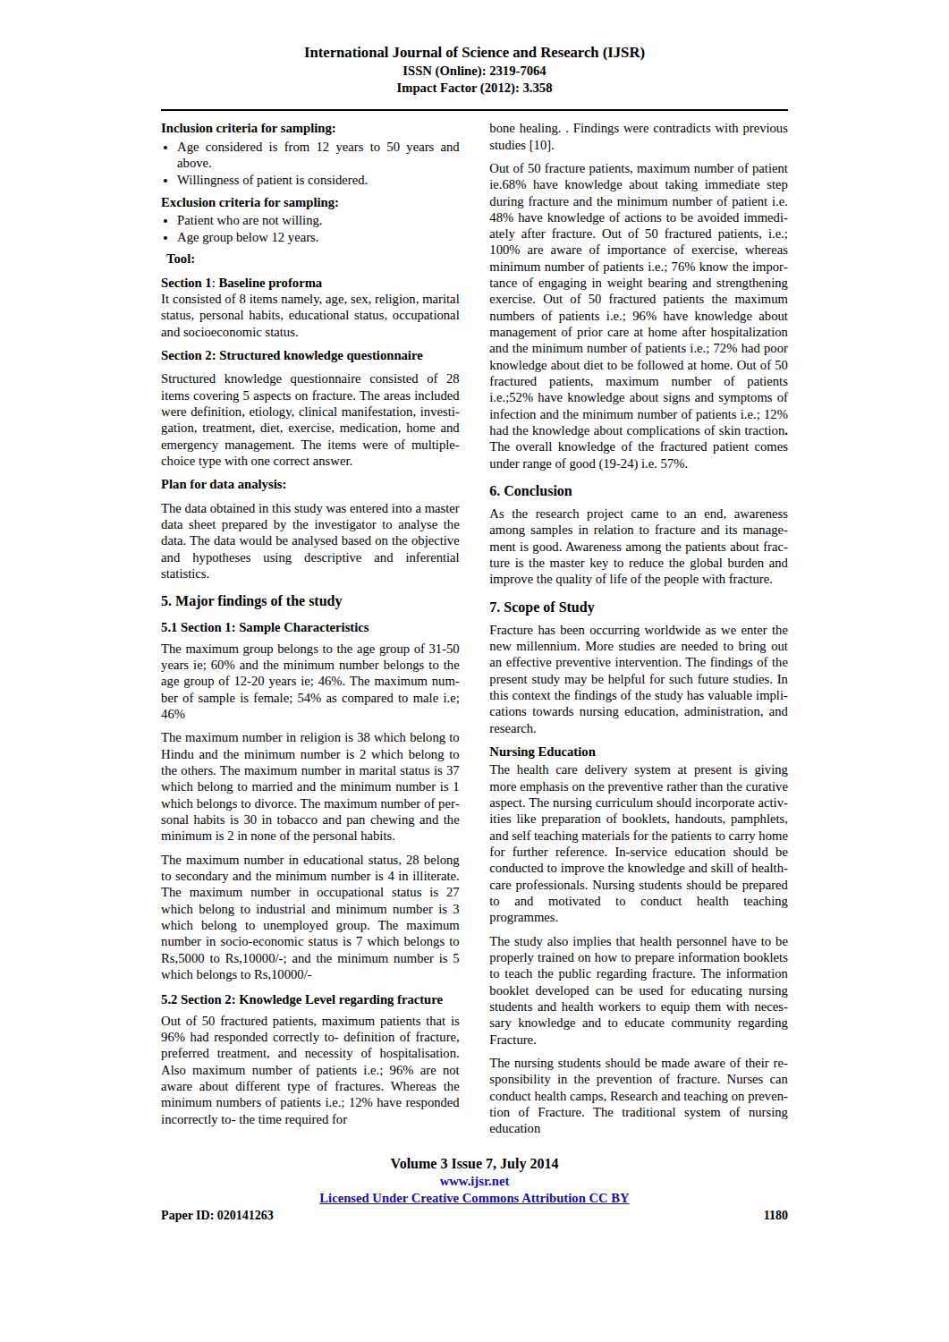International Journal of Science and Research (IJSR)
ISSN (Online): 2319-7064
Impact Factor (2012): 3.358
Inclusion criteria for sampling:
Age considered is from 12 years to 50 years and above.
Willingness of patient is considered.
Exclusion criteria for sampling:
Patient who are not willing.
Age group below 12 years.
Tool:
Section 1: Baseline proforma
It consisted of 8 items namely, age, sex, religion, marital status, personal habits, educational status, occupational and socioeconomic status.
Section 2: Structured knowledge questionnaire
Structured knowledge questionnaire consisted of 28 items covering 5 aspects on fracture. The areas included were definition, etiology, clinical manifestation, investigation, treatment, diet, exercise, medication, home and emergency management. The items were of multiple-choice type with one correct answer.
Plan for data analysis:
The data obtained in this study was entered into a master data sheet prepared by the investigator to analyse the data. The data would be analysed based on the objective and hypotheses using descriptive and inferential statistics.
5. Major findings of the study
5.1 Section 1: Sample Characteristics
The maximum group belongs to the age group of 31-50 years ie; 60% and the minimum number belongs to the age group of 12-20 years ie; 46%. The maximum number of sample is female; 54% as compared to male i.e; 46%
The maximum number in religion is 38 which belong to Hindu and the minimum number is 2 which belong to the others. The maximum number in marital status is 37 which belong to married and the minimum number is 1 which belongs to divorce. The maximum number of personal habits is 30 in tobacco and pan chewing and the minimum is 2 in none of the personal habits.
The maximum number in educational status, 28 belong to secondary and the minimum number is 4 in illiterate. The maximum number in occupational status is 27 which belong to industrial and minimum number is 3 which belong to unemployed group. The maximum number in socio-economic status is 7 which belongs to Rs,5000 to Rs,10000/-; and the minimum number is 5 which belongs to Rs,10000/-
5.2 Section 2: Knowledge Level regarding fracture
Out of 50 fractured patients, maximum patients that is 96% had responded correctly to- definition of fracture, preferred treatment, and necessity of hospitalisation. Also maximum number of patients i.e.; 96% are not aware about different type of fractures. Whereas the minimum numbers of patients i.e.; 12% have responded incorrectly to- the time required for
bone healing. . Findings were contradicts with previous studies [10].
Out of 50 fracture patients, maximum number of patient ie.68% have knowledge about taking immediate step during fracture and the minimum number of patient i.e. 48% have knowledge of actions to be avoided immediately after fracture. Out of 50 fractured patients, i.e.; 100% are aware of importance of exercise, whereas minimum number of patients i.e.; 76% know the importance of engaging in weight bearing and strengthening exercise. Out of 50 fractured patients the maximum numbers of patients i.e.; 96% have knowledge about management of prior care at home after hospitalization and the minimum number of patients i.e.; 72% had poor knowledge about diet to be followed at home. Out of 50 fractured patients, maximum number of patients i.e.;52% have knowledge about signs and symptoms of infection and the minimum number of patients i.e.; 12% had the knowledge about complications of skin traction. The overall knowledge of the fractured patient comes under range of good (19-24) i.e. 57%.
6. Conclusion
As the research project came to an end, awareness among samples in relation to fracture and its management is good. Awareness among the patients about fracture is the master key to reduce the global burden and improve the quality of life of the people with fracture.
7. Scope of Study
Fracture has been occurring worldwide as we enter the new millennium. More studies are needed to bring out an effective preventive intervention. The findings of the present study may be helpful for such future studies. In this context the findings of the study has valuable implications towards nursing education, administration, and research.
Nursing Education
The health care delivery system at present is giving more emphasis on the preventive rather than the curative aspect. The nursing curriculum should incorporate activities like preparation of booklets, handouts, pamphlets, and self teaching materials for the patients to carry home for further reference. In-service education should be conducted to improve the knowledge and skill of healthcare professionals. Nursing students should be prepared to and motivated to conduct health teaching programmes.
The study also implies that health personnel have to be properly trained on how to prepare information booklets to teach the public regarding fracture. The information booklet developed can be used for educating nursing students and health workers to equip them with necessary knowledge and to educate community regarding Fracture.
The nursing students should be made aware of their responsibility in the prevention of fracture. Nurses can conduct health camps, Research and teaching on prevention of Fracture. The traditional system of nursing education
Volume 3 Issue 7, July 2014
www.ijsr.net
Licensed Under Creative Commons Attribution CC BY
Paper ID: 020141263 1180